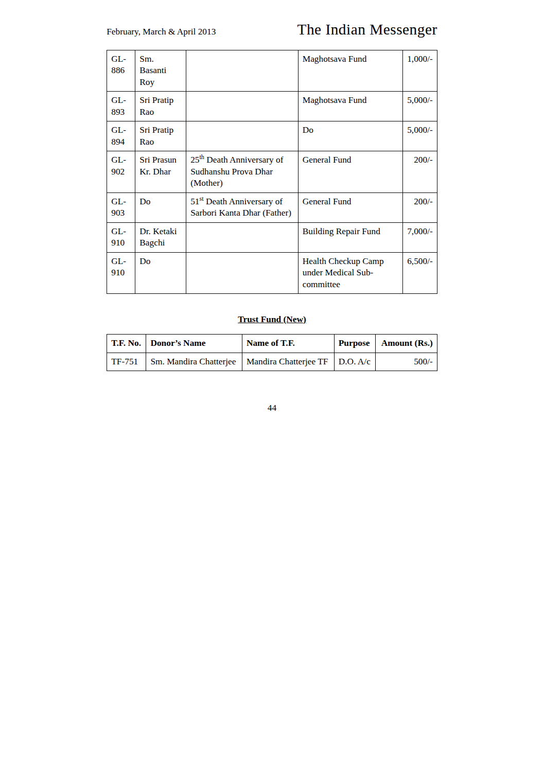February, March & April 2013
The Indian Messenger
| GL-886 | Sm. Basanti Roy | | Maghotsava Fund | 1,000/- |
| GL-893 | Sri Pratip Rao | | Maghotsava Fund | 5,000/- |
| GL-894 | Sri Pratip Rao | | Do | 5,000/- |
| GL-902 | Sri Prasun Kr. Dhar | 25 th Death Anniversary of Sudhanshu Prova Dhar (Mother) | General Fund | 200/- |
| GL-903 | Do | 51 st Death Anniversary of Sarbori Kanta Dhar (Father) | General Fund | 200/- |
| GL-910 | Dr. Ketaki Bagchi | | Building Repair Fund | 7,000/- |
| GL-910 | Do | | Health Checkup Camp under Medical Sub-committee | 6,500/- |
Trust Fund (New)
| T.F. No. | Donor’s Name | Name of T.F. | Purpose | Amount (Rs.) |
| --- | --- | --- | --- | --- |
| TF-751 | Sm. Mandira Chatterjee | Mandira Chatterjee TF | D.O. A/c | 500/- |
44